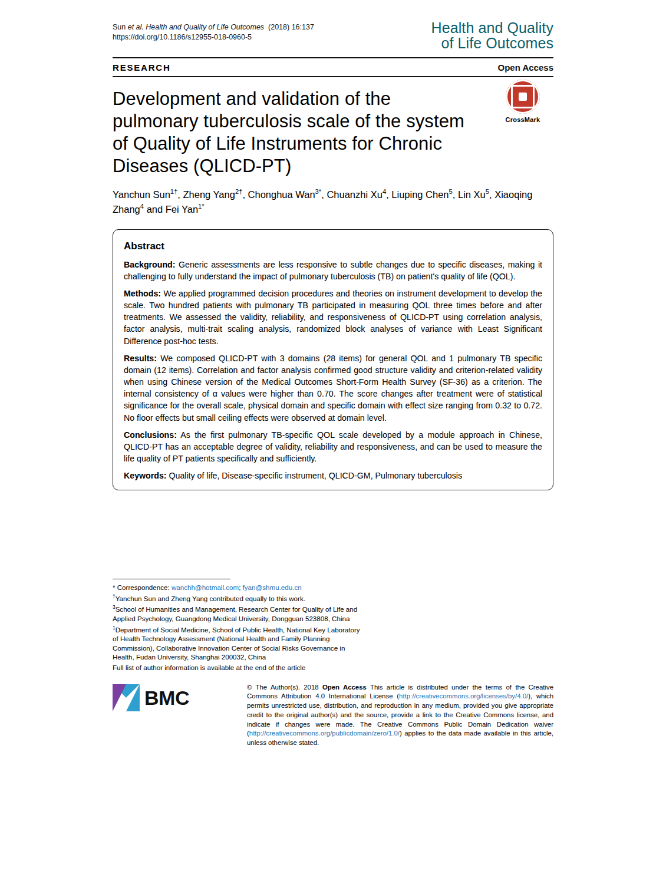Sun et al. Health and Quality of Life Outcomes (2018) 16:137
https://doi.org/10.1186/s12955-018-0960-5
Health and Qualityof Life Outcomes
Research
Open Access
CrossMark
Development and validation of the pulmonary tuberculosis scale of the system of Quality of Life Instruments for Chronic Diseases (QLICD-PT)
Yanchun Sun1†, Zheng Yang2†, Chonghua Wan3*, Chuanzhi Xu4, Liuping Chen5, Lin Xu5, Xiaoqing Zhang4 and Fei Yan1*
Abstract
Background: Generic assessments are less responsive to subtle changes due to specific diseases, making it challenging to fully understand the impact of pulmonary tuberculosis (TB) on patient's quality of life (QOL).
Methods: We applied programmed decision procedures and theories on instrument development to develop the scale. Two hundred patients with pulmonary TB participated in measuring QOL three times before and after treatments. We assessed the validity, reliability, and responsiveness of QLICD-PT using correlation analysis, factor analysis, multi-trait scaling analysis, randomized block analyses of variance with Least Significant Difference post-hoc tests.
Results: We composed QLICD-PT with 3 domains (28 items) for general QOL and 1 pulmonary TB specific domain (12 items). Correlation and factor analysis confirmed good structure validity and criterion-related validity when using Chinese version of the Medical Outcomes Short-Form Health Survey (SF-36) as a criterion. The internal consistency of α values were higher than 0.70. The score changes after treatment were of statistical significance for the overall scale, physical domain and specific domain with effect size ranging from 0.32 to 0.72. No floor effects but small ceiling effects were observed at domain level.
Conclusions: As the first pulmonary TB-specific QOL scale developed by a module approach in Chinese, QLICD-PT has an acceptable degree of validity, reliability and responsiveness, and can be used to measure the life quality of PT patients specifically and sufficiently.
Keywords: Quality of life, Disease-specific instrument, QLICD-GM, Pulmonary tuberculosis
* Correspondence: wanchh@hotmail.com; fyan@shmu.edu.cn
†Yanchun Sun and Zheng Yang contributed equally to this work.
3School of Humanities and Management, Research Center for Quality of Life and Applied Psychology, Guangdong Medical University, Dongguan 523808, China
1Department of Social Medicine, School of Public Health, National Key Laboratory of Health Technology Assessment (National Health and Family Planning Commission), Collaborative Innovation Center of Social Risks Governance in Health, Fudan University, Shanghai 200032, China
Full list of author information is available at the end of the article
BMC
© The Author(s). 2018 Open Access This article is distributed under the terms of the Creative Commons Attribution 4.0 International License (http://creativecommons.org/licenses/by/4.0/), which permits unrestricted use, distribution, and reproduction in any medium, provided you give appropriate credit to the original author(s) and the source, provide a link to the Creative Commons license, and indicate if changes were made. The Creative Commons Public Domain Dedication waiver (http://creativecommons.org/publicdomain/zero/1.0/) applies to the data made available in this article, unless otherwise stated.